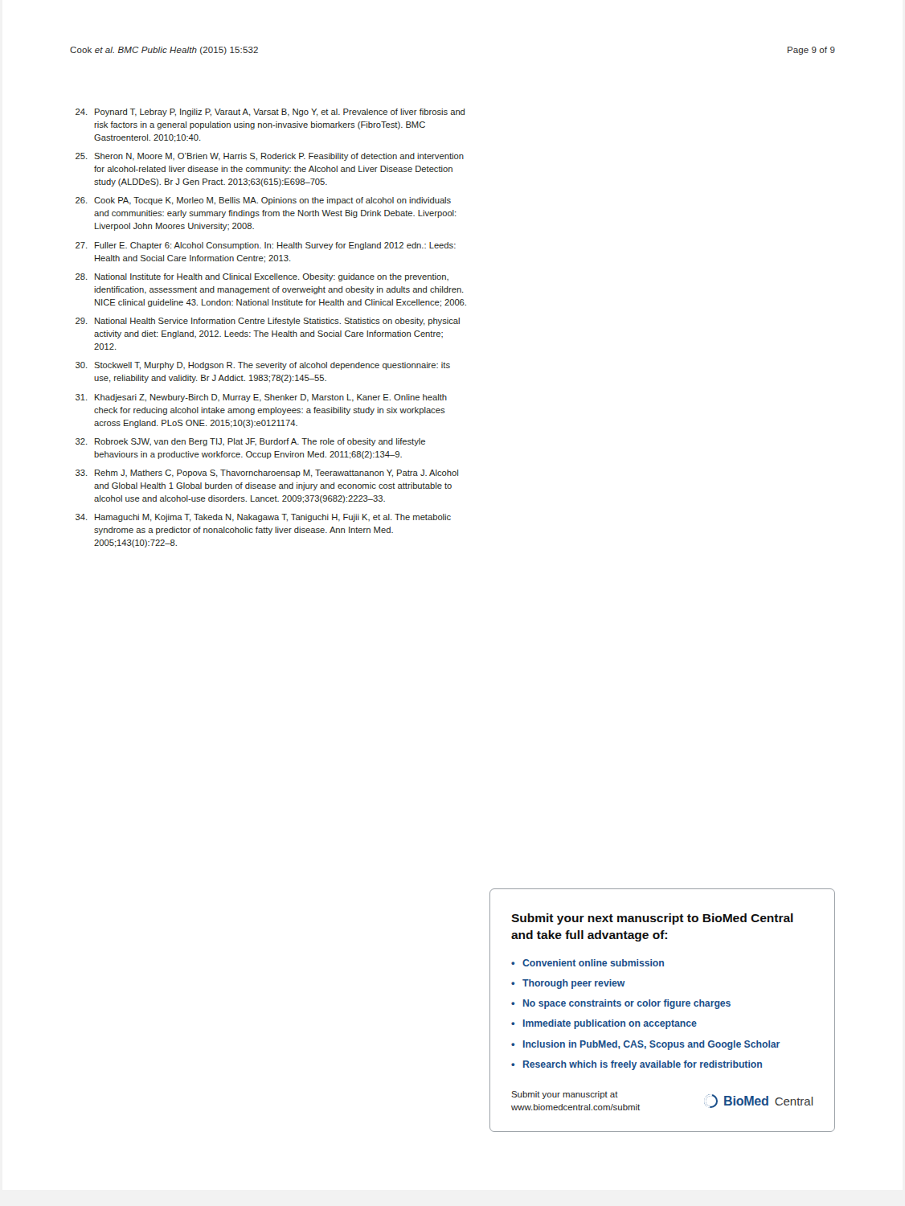Cook et al. BMC Public Health (2015) 15:532
Page 9 of 9
24 Poynard T, Lebray P, Ingiliz P, Varaut A, Varsat B, Ngo Y, et al. Prevalence of liver fibrosis and risk factors in a general population using non-invasive biomarkers (FibroTest). BMC Gastroenterol. 2010;10:40.
25 Sheron N, Moore M, O’Brien W, Harris S, Roderick P. Feasibility of detection and intervention for alcohol-related liver disease in the community: the Alcohol and Liver Disease Detection study (ALDDeS). Br J Gen Pract. 2013;63(615):E698–705.
26 Cook PA, Tocque K, Morleo M, Bellis MA. Opinions on the impact of alcohol on individuals and communities: early summary findings from the North West Big Drink Debate. Liverpool: Liverpool John Moores University; 2008.
27 Fuller E. Chapter 6: Alcohol Consumption. In: Health Survey for England 2012 edn.: Leeds: Health and Social Care Information Centre; 2013.
28 National Institute for Health and Clinical Excellence. Obesity: guidance on the prevention, identification, assessment and management of overweight and obesity in adults and children. NICE clinical guideline 43. London: National Institute for Health and Clinical Excellence; 2006.
29 National Health Service Information Centre Lifestyle Statistics. Statistics on obesity, physical activity and diet: England, 2012. Leeds: The Health and Social Care Information Centre; 2012.
30 Stockwell T, Murphy D, Hodgson R. The severity of alcohol dependence questionnaire: its use, reliability and validity. Br J Addict. 1983;78(2):145–55.
31 Khadjesari Z, Newbury-Birch D, Murray E, Shenker D, Marston L, Kaner E. Online health check for reducing alcohol intake among employees: a feasibility study in six workplaces across England. PLoS ONE. 2015;10(3):e0121174.
32 Robroek SJW, van den Berg TIJ, Plat JF, Burdorf A. The role of obesity and lifestyle behaviours in a productive workforce. Occup Environ Med. 2011;68(2):134–9.
33 Rehm J, Mathers C, Popova S, Thavorncharoensap M, Teerawattananon Y, Patra J. Alcohol and Global Health 1 Global burden of disease and injury and economic cost attributable to alcohol use and alcohol-use disorders. Lancet. 2009;373(9682):2223–33.
34 Hamaguchi M, Kojima T, Takeda N, Nakagawa T, Taniguchi H, Fujii K, et al. The metabolic syndrome as a predictor of nonalcoholic fatty liver disease. Ann Intern Med. 2005;143(10):722–8.
Submit your next manuscript to BioMed Central
and take full advantage of:
Convenient online submission
Thorough peer review
No space constraints or color figure charges
Immediate publication on acceptance
Inclusion in PubMed, CAS, Scopus and Google Scholar
Research which is freely available for redistribution
Submit your manuscript at www.biomedcentral.com/submit
BioMed Central